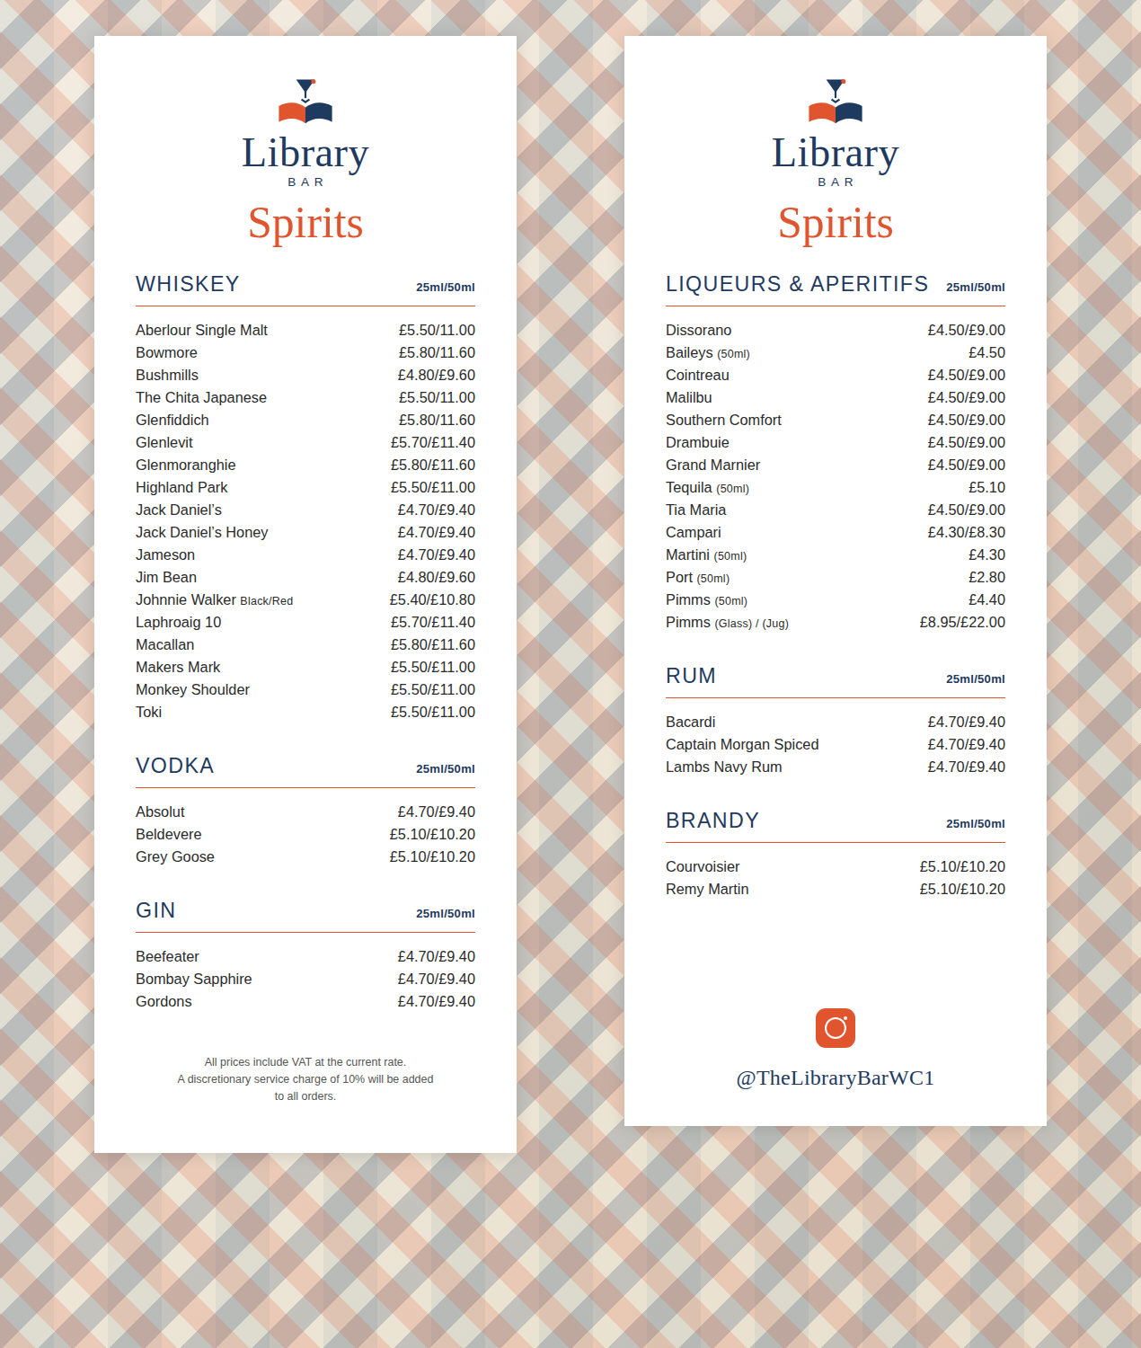Library Bar logo: an open book with a cocktail glass
LibraryBAR
Spirits
Whiskey
25ml/50ml
| Aberlour Single Malt | £5.50/11.00 |
| Bowmore | £5.80/11.60 |
| Bushmills | £4.80/£9.60 |
| The Chita Japanese | £5.50/11.00 |
| Glenfiddich | £5.80/11.60 |
| Glenlevit | £5.70/£11.40 |
| Glenmoranghie | £5.80/£11.60 |
| Highland Park | £5.50/£11.00 |
| Jack Daniel’s | £4.70/£9.40 |
| Jack Daniel’s Honey | £4.70/£9.40 |
| Jameson | £4.70/£9.40 |
| Jim Bean | £4.80/£9.60 |
| Johnnie Walker Black/Red | £5.40/£10.80 |
| Laphroaig 10 | £5.70/£11.40 |
| Macallan | £5.80/£11.60 |
| Makers Mark | £5.50/£11.00 |
| Monkey Shoulder | £5.50/£11.00 |
| Toki | £5.50/£11.00 |
Vodka
25ml/50ml
| Absolut | £4.70/£9.40 |
| Beldevere | £5.10/£10.20 |
| Grey Goose | £5.10/£10.20 |
Gin
25ml/50ml
| Beefeater | £4.70/£9.40 |
| Bombay Sapphire | £4.70/£9.40 |
| Gordons | £4.70/£9.40 |
All prices include VAT at the current rate.
A discretionary service charge of 10% will be added
to all orders.
Library Bar logo: an open book with a cocktail glass
LibraryBAR
Spirits
Liqueurs & Aperitifs
25ml/50ml
| Dissorano | £4.50/£9.00 |
| Baileys (50ml) | £4.50 |
| Cointreau | £4.50/£9.00 |
| Malilbu | £4.50/£9.00 |
| Southern Comfort | £4.50/£9.00 |
| Drambuie | £4.50/£9.00 |
| Grand Marnier | £4.50/£9.00 |
| Tequila (50ml) | £5.10 |
| Tia Maria | £4.50/£9.00 |
| Campari | £4.30/£8.30 |
| Martini (50ml) | £4.30 |
| Port (50ml) | £2.80 |
| Pimms (50ml) | £4.40 |
| Pimms (Glass) / (Jug) | £8.95/£22.00 |
Rum
25ml/50ml
| Bacardi | £4.70/£9.40 |
| Captain Morgan Spiced | £4.70/£9.40 |
| Lambs Navy Rum | £4.70/£9.40 |
Brandy
25ml/50ml
| Courvoisier | £5.10/£10.20 |
| Remy Martin | £5.10/£10.20 |
@TheLibraryBarWC1